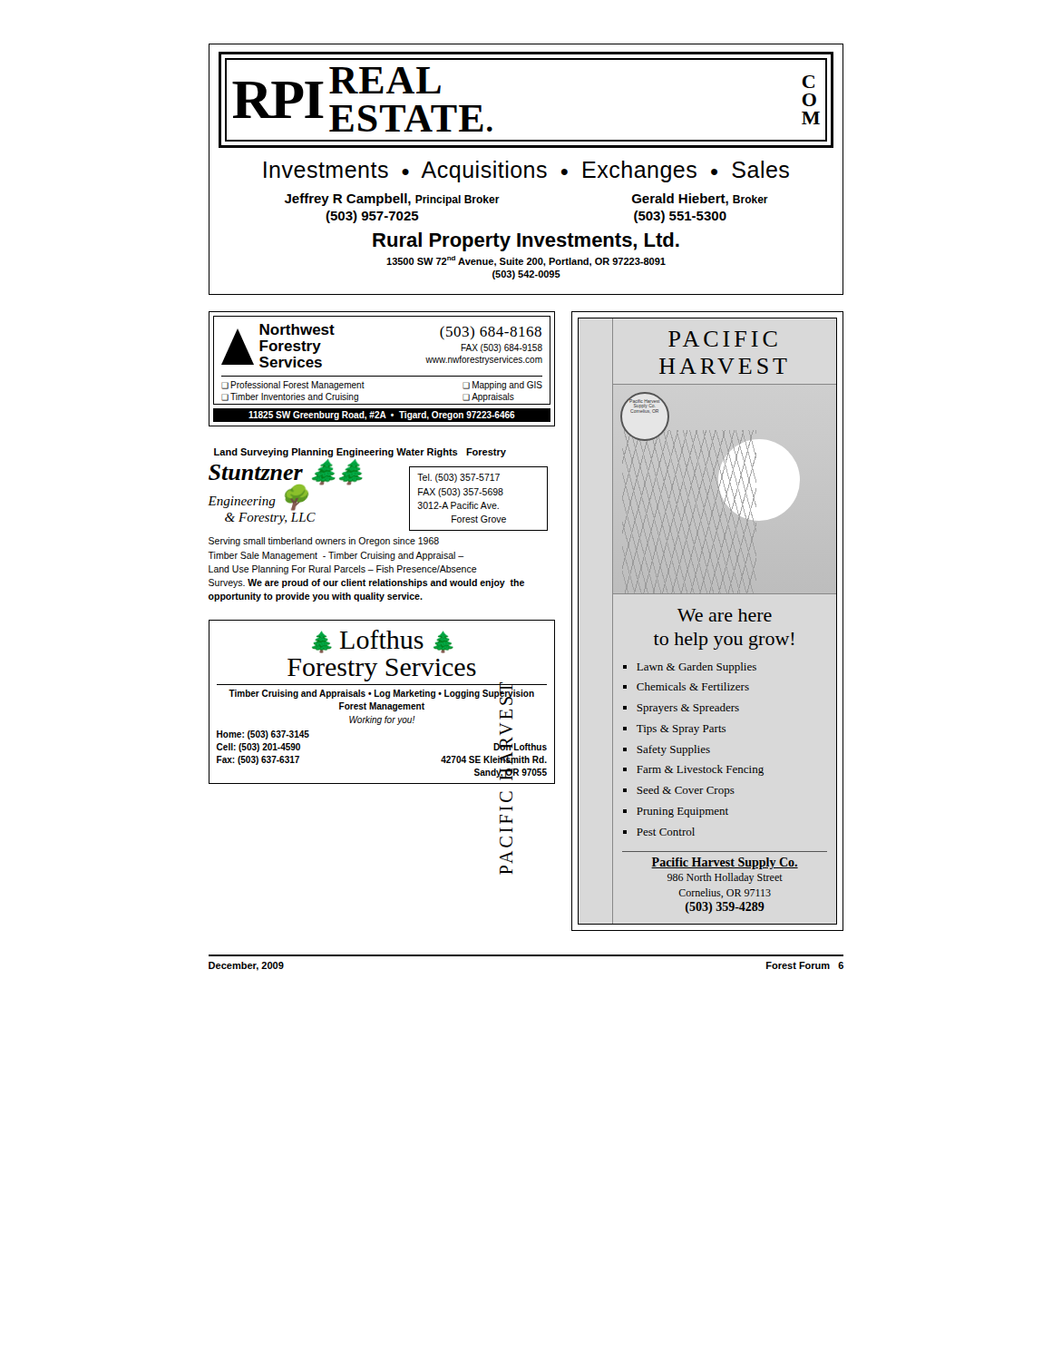RPI
REAL
ESTATE.
C
O
M
Investments ● Acquisitions ● Exchanges ● Sales
Jeffrey R Campbell, Principal Broker
Gerald Hiebert, Broker
(503) 957-7025
(503) 551-5300
Rural Property Investments, Ltd.
13500 SW 72nd Avenue, Suite 200, Portland, OR 97223-8091
(503) 542-0095
Northwest
Forestry
Services
(503) 684-8168
FAX (503) 684-9158
www.nwforestryservices.com
Professional Forest Management
Timber Inventories and Cruising
Mapping and GIS
Appraisals
11825 SW Greenburg Road, #2A • Tigard, Oregon 97223-6466
Land Surveying Planning Engineering Water Rights Forestry
Stuntzner 🌲🌲
Engineering 🌳
& Forestry, LLC
Tel. (503) 357-5717
FAX (503) 357-5698
3012-A Pacific Ave.
Forest Grove
Serving small timberland owners in Oregon since 1968
Timber Sale Management - Timber Cruising and Appraisal –
Land Use Planning For Rural Parcels – Fish Presence/Absence
Surveys. We are proud of our client relationships and would enjoy the opportunity to provide you with quality service.
🌲 Lofthus 🌲
Forestry Services
Timber Cruising and Appraisals • Log Marketing • Logging Supervision
Forest Management
Working for you!
Home: (503) 637-3145
Cell: (503) 201-4590
Fax: (503) 637-6317
Don Lofthus
42704 SE Kleinsmith Rd.
Sandy, OR 97055
PACIFIC HARVEST
PACIFIC HARVEST
Pacific Harvest
Supply Co.
Cornelius, OR
We are here
to help you grow!
Lawn & Garden Supplies
Chemicals & Fertilizers
Sprayers & Spreaders
Tips & Spray Parts
Safety Supplies
Farm & Livestock Fencing
Seed & Cover Crops
Pruning Equipment
Pest Control
Pacific Harvest Supply Co.
986 North Holladay Street
Cornelius, OR 97113
(503) 359-4289
December, 2009
Forest Forum 6